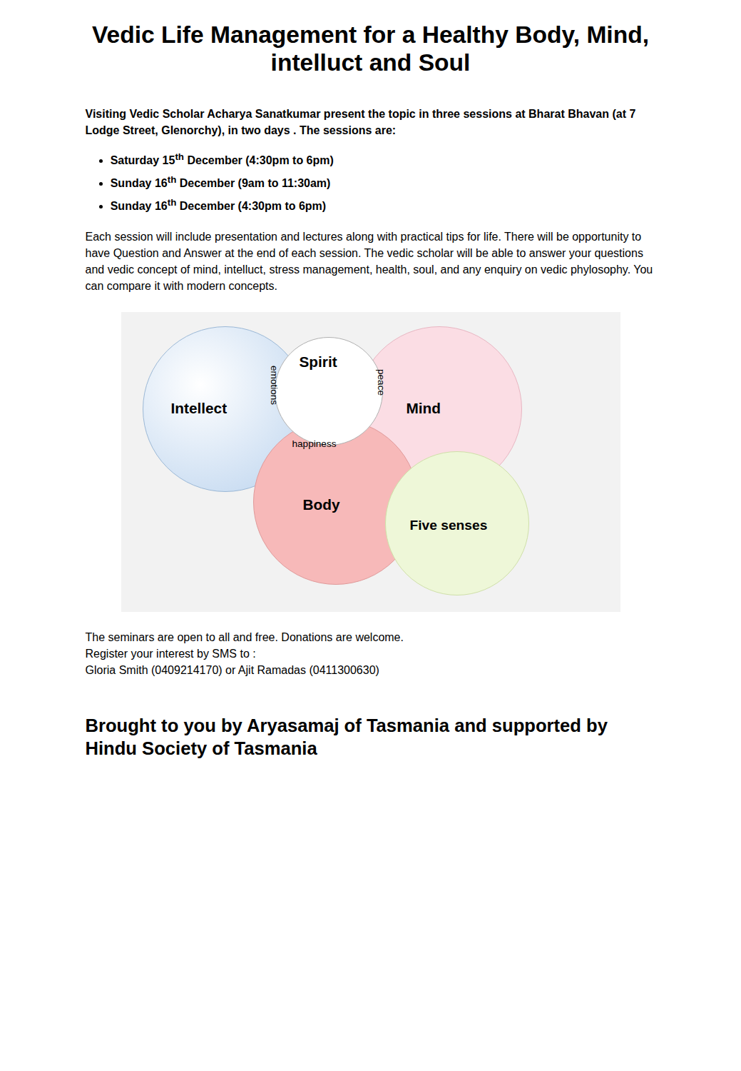Vedic Life Management for a Healthy Body, Mind, intelluct and Soul
Visiting Vedic Scholar Acharya Sanatkumar present the topic in three sessions at Bharat Bhavan (at 7 Lodge Street, Glenorchy), in two days . The sessions are:
Saturday 15th December (4:30pm to 6pm)
Sunday 16th December (9am to 11:30am)
Sunday 16th December (4:30pm to 6pm)
Each session will include presentation and lectures along with practical tips for life. There will be opportunity to have Question and Answer at the end of each session. The vedic scholar will be able to answer your questions and vedic concept of mind, intelluct, stress management, health, soul, and any enquiry on vedic phylosophy. You can compare it with modern concepts.
Intellect Spirit Mind Body Five senses emotions peace happiness
The seminars are open to all and free. Donations are welcome.
Register your interest by SMS to :
Gloria Smith (0409214170) or Ajit Ramadas (0411300630)
Brought to you by Aryasamaj of Tasmania and supported by Hindu Society of Tasmania